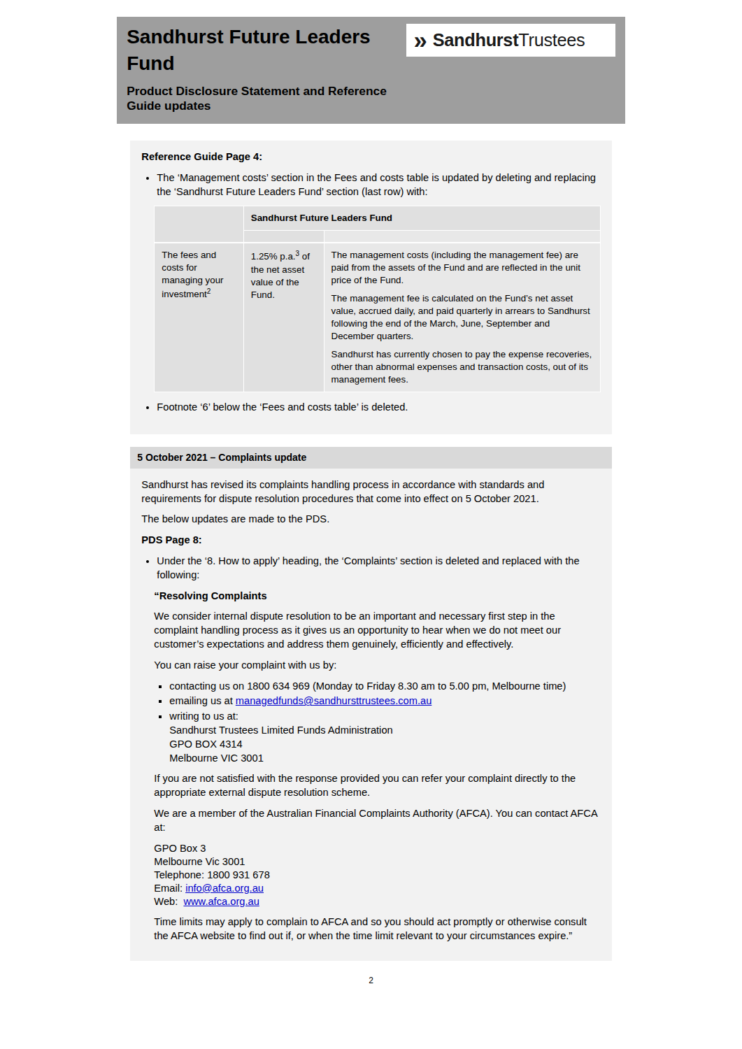Sandhurst Future Leaders Fund
Product Disclosure Statement and Reference
Guide updates
» SandhurstTrustees
Reference Guide Page 4:
The ‘Management costs’ section in the Fees and costs table is updated by deleting and replacing the ‘Sandhurst Future Leaders Fund’ section (last row) with:
| | Sandhurst Future Leaders Fund |
| The fees and costs for managing your investment 2 | 1.25% p.a. 3 of the net asset value of the Fund. | The management costs (including the management fee) are paid from the assets of the Fund and are reflected in the unit price of the Fund. The management fee is calculated on the Fund’s net asset value, accrued daily, and paid quarterly in arrears to Sandhurst following the end of the March, June, September and December quarters. Sandhurst has currently chosen to pay the expense recoveries, other than abnormal expenses and transaction costs, out of its management fees. |
Footnote ‘6’ below the ‘Fees and costs table’ is deleted.
5 October 2021 – Complaints update
Sandhurst has revised its complaints handling process in accordance with standards and requirements for dispute resolution procedures that come into effect on 5 October 2021.
The below updates are made to the PDS.
PDS Page 8:
Under the ‘8. How to apply’ heading, the ‘Complaints’ section is deleted and replaced with the following:
“Resolving Complaints
We consider internal dispute resolution to be an important and necessary first step in the complaint handling process as it gives us an opportunity to hear when we do not meet our customer’s expectations and address them genuinely, efficiently and effectively.
You can raise your complaint with us by:
contacting us on 1800 634 969 (Monday to Friday 8.30 am to 5.00 pm, Melbourne time)
emailing us at managedfunds@sandhursttrustees.com.au
writing to us at:
Sandhurst Trustees Limited Funds Administration
GPO BOX 4314
Melbourne VIC 3001
If you are not satisfied with the response provided you can refer your complaint directly to the appropriate external dispute resolution scheme.
We are a member of the Australian Financial Complaints Authority (AFCA). You can contact AFCA at:
GPO Box 3
Melbourne Vic 3001
Telephone: 1800 931 678
Email: info@afca.org.au
Web: www.afca.org.au
Time limits may apply to complain to AFCA and so you should act promptly or otherwise consult the AFCA website to find out if, or when the time limit relevant to your circumstances expire.”
2